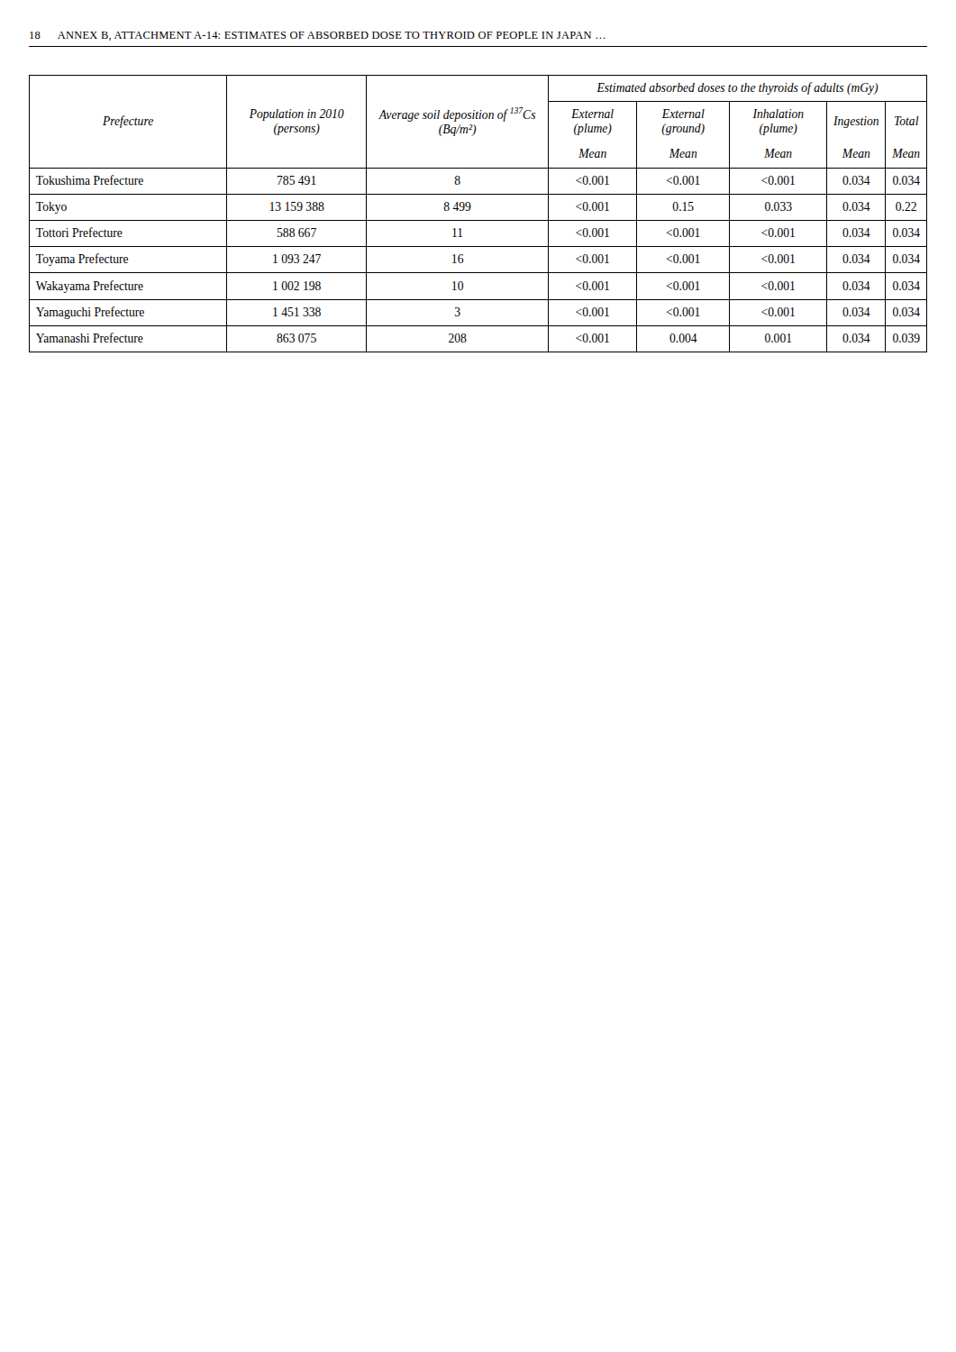18 Annex B, Attachment A-14: Estimates of Absorbed Dose to Thyroid of People in Japan …
| Prefecture | Population in 2010 (persons) | Average soil deposition of 137 Cs (Bq/m²) | Estimated absorbed doses to the thyroids of adults (mGy) |
| --- | --- | --- | --- |
| External (plume) | External (ground) | Inhalation (plume) | Ingestion | Total |
| Mean | Mean | Mean | Mean | Mean |
| Tokushima Prefecture | 785 491 | 8 | <0.001 | <0.001 | <0.001 | 0.034 | 0.034 |
| Tokyo | 13 159 388 | 8 499 | <0.001 | 0.15 | 0.033 | 0.034 | 0.22 |
| Tottori Prefecture | 588 667 | 11 | <0.001 | <0.001 | <0.001 | 0.034 | 0.034 |
| Toyama Prefecture | 1 093 247 | 16 | <0.001 | <0.001 | <0.001 | 0.034 | 0.034 |
| Wakayama Prefecture | 1 002 198 | 10 | <0.001 | <0.001 | <0.001 | 0.034 | 0.034 |
| Yamaguchi Prefecture | 1 451 338 | 3 | <0.001 | <0.001 | <0.001 | 0.034 | 0.034 |
| Yamanashi Prefecture | 863 075 | 208 | <0.001 | 0.004 | 0.001 | 0.034 | 0.039 |